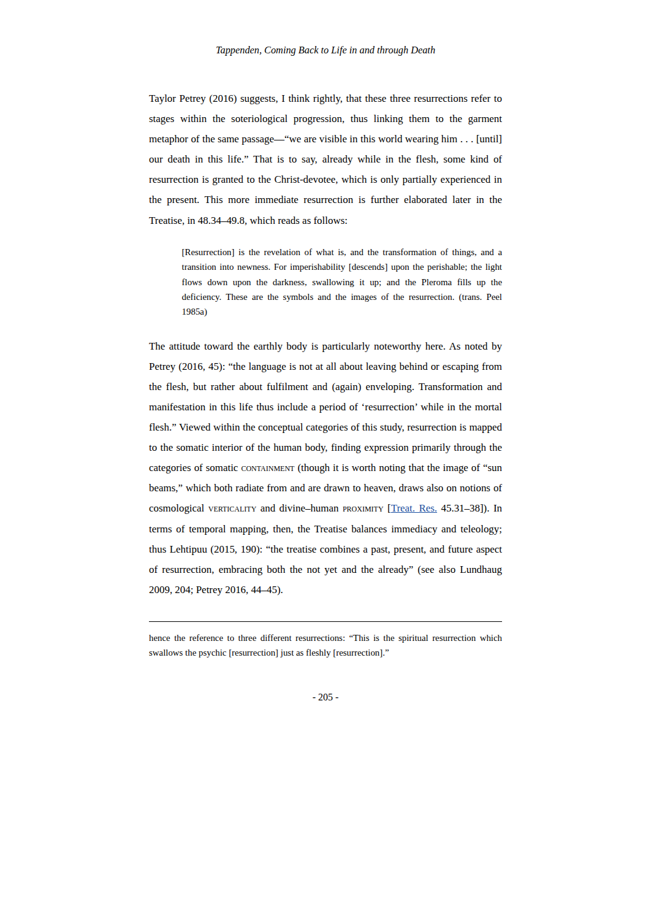Tappenden, Coming Back to Life in and through Death
Taylor Petrey (2016) suggests, I think rightly, that these three resurrections refer to stages within the soteriological progression, thus linking them to the garment metaphor of the same passage—“we are visible in this world wearing him . . . [until] our death in this life.” That is to say, already while in the flesh, some kind of resurrection is granted to the Christ-devotee, which is only partially experienced in the present. This more immediate resurrection is further elaborated later in the Treatise, in 48.34–49.8, which reads as follows:
[Resurrection] is the revelation of what is, and the transformation of things, and a transition into newness. For imperishability [descends] upon the perishable; the light flows down upon the darkness, swallowing it up; and the Pleroma fills up the deficiency. These are the symbols and the images of the resurrection. (trans. Peel 1985a)
The attitude toward the earthly body is particularly noteworthy here. As noted by Petrey (2016, 45): “the language is not at all about leaving behind or escaping from the flesh, but rather about fulfilment and (again) enveloping. Transformation and manifestation in this life thus include a period of ‘resurrection’ while in the mortal flesh.” Viewed within the conceptual categories of this study, resurrection is mapped to the somatic interior of the human body, finding expression primarily through the categories of somatic containment (though it is worth noting that the image of “sun beams,” which both radiate from and are drawn to heaven, draws also on notions of cosmological verticality and divine–human proximity [Treat. Res. 45.31–38]). In terms of temporal mapping, then, the Treatise balances immediacy and teleology; thus Lehtipuu (2015, 190): “the treatise combines a past, present, and future aspect of resurrection, embracing both the not yet and the already” (see also Lundhaug 2009, 204; Petrey 2016, 44–45).
hence the reference to three different resurrections: “This is the spiritual resurrection which swallows the psychic [resurrection] just as fleshly [resurrection].”
- 205 -